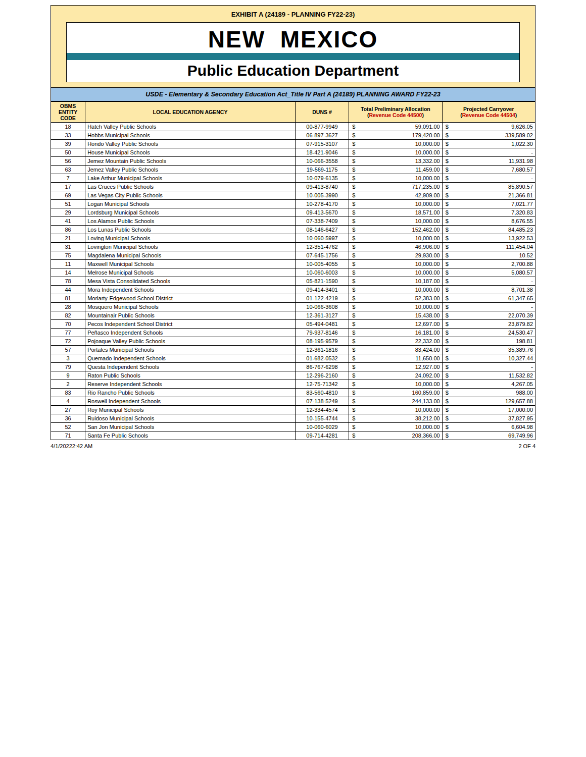EXHIBIT A (24189 - PLANNING FY22-23)
NEW MEXICO
Public Education Department
USDE - Elementary & Secondary Education Act_Title IV Part A (24189) PLANNING AWARD FY22-23
| OBMS ENTITY CODE | LOCAL EDUCATION AGENCY | DUNS # | Total Preliminary Allocation ( Revenue Code 44500 ) | Projected Carryover ( Revenue Code 44504 ) |
| --- | --- | --- | --- | --- |
| 18 | Hatch Valley Public Schools | 00-877-9949 | $ 59,091.00 | $ 9,626.05 |
| 33 | Hobbs Municipal Schools | 06-897-3627 | $ 179,420.00 | $ 339,589.02 |
| 39 | Hondo Valley Public Schools | 07-915-3107 | $ 10,000.00 | $ 1,022.30 |
| 50 | House Municipal Schools | 18-421-9046 | $ 10,000.00 | $ - |
| 56 | Jemez Mountain Public Schools | 10-066-3558 | $ 13,332.00 | $ 11,931.98 |
| 63 | Jemez Valley Public Schools | 19-569-1175 | $ 11,459.00 | $ 7,680.57 |
| 7 | Lake Arthur Municipal Schools | 10-079-6135 | $ 10,000.00 | $ - |
| 17 | Las Cruces Public Schools | 09-413-8740 | $ 717,235.00 | $ 85,890.57 |
| 69 | Las Vegas City Public Schools | 10-005-3990 | $ 42,909.00 | $ 21,366.81 |
| 51 | Logan Municipal Schools | 10-278-4170 | $ 10,000.00 | $ 7,021.77 |
| 29 | Lordsburg Municipal Schools | 09-413-5670 | $ 18,571.00 | $ 7,320.83 |
| 41 | Los Alamos Public Schools | 07-338-7409 | $ 10,000.00 | $ 8,676.55 |
| 86 | Los Lunas Public Schools | 08-146-6427 | $ 152,462.00 | $ 84,485.23 |
| 21 | Loving Municipal Schools | 10-060-5997 | $ 10,000.00 | $ 13,922.53 |
| 31 | Lovington Municipal Schools | 12-351-4762 | $ 46,906.00 | $ 111,454.04 |
| 75 | Magdalena Municipal Schools | 07-645-1756 | $ 29,930.00 | $ 10.52 |
| 11 | Maxwell Municipal Schools | 10-005-4055 | $ 10,000.00 | $ 2,700.88 |
| 14 | Melrose Municipal Schools | 10-060-6003 | $ 10,000.00 | $ 5,080.57 |
| 78 | Mesa Vista Consolidated Schools | 05-821-1590 | $ 10,187.00 | $ - |
| 44 | Mora Independent Schools | 09-414-3401 | $ 10,000.00 | $ 8,701.38 |
| 81 | Moriarty-Edgewood School District | 01-122-4219 | $ 52,383.00 | $ 61,347.65 |
| 28 | Mosquero Municipal Schools | 10-066-3608 | $ 10,000.00 | $ - |
| 82 | Mountainair Public Schools | 12-361-3127 | $ 15,438.00 | $ 22,070.39 |
| 70 | Pecos Independent School District | 05-494-0481 | $ 12,697.00 | $ 23,879.82 |
| 77 | Peñasco Independent Schools | 79-937-8146 | $ 16,181.00 | $ 24,530.47 |
| 72 | Pojoaque Valley Public Schools | 08-195-9579 | $ 22,332.00 | $ 198.81 |
| 57 | Portales Municipal Schools | 12-361-1816 | $ 83,424.00 | $ 35,389.76 |
| 3 | Quemado Independent Schools | 01-682-0532 | $ 11,650.00 | $ 10,327.44 |
| 79 | Questa Independent Schools | 86-767-6298 | $ 12,927.00 | $ - |
| 9 | Raton Public Schools | 12-296-2160 | $ 24,092.00 | $ 11,532.82 |
| 2 | Reserve Independent Schools | 12-75-71342 | $ 10,000.00 | $ 4,267.05 |
| 83 | Rio Rancho Public Schools | 83-560-4810 | $ 160,859.00 | $ 988.00 |
| 4 | Roswell Independent Schools | 07-138-5249 | $ 244,133.00 | $ 129,657.88 |
| 27 | Roy Municipal Schools | 12-334-4574 | $ 10,000.00 | $ 17,000.00 |
| 36 | Ruidoso Municipal Schools | 10-155-4744 | $ 38,212.00 | $ 37,827.95 |
| 52 | San Jon Municipal Schools | 10-060-6029 | $ 10,000.00 | $ 6,604.98 |
| 71 | Santa Fe Public Schools | 09-714-4281 | $ 208,366.00 | $ 69,749.96 |
4/1/20222:42 AM
2 OF 4